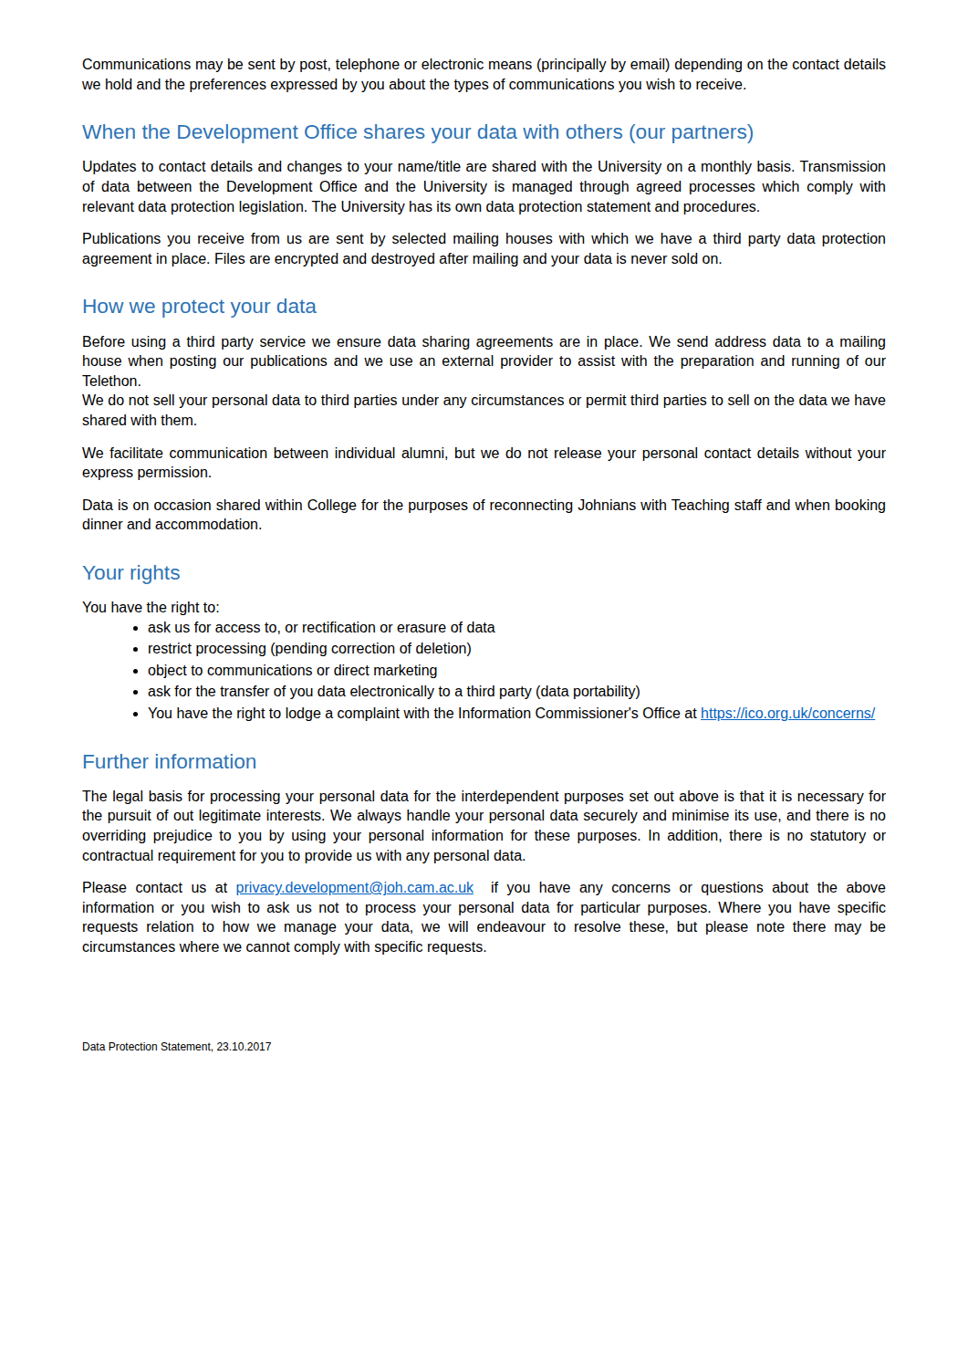Communications may be sent by post, telephone or electronic means (principally by email) depending on the contact details we hold and the preferences expressed by you about the types of communications you wish to receive.
When the Development Office shares your data with others (our partners)
Updates to contact details and changes to your name/title are shared with the University on a monthly basis. Transmission of data between the Development Office and the University is managed through agreed processes which comply with relevant data protection legislation. The University has its own data protection statement and procedures.
Publications you receive from us are sent by selected mailing houses with which we have a third party data protection agreement in place. Files are encrypted and destroyed after mailing and your data is never sold on.
How we protect your data
Before using a third party service we ensure data sharing agreements are in place. We send address data to a mailing house when posting our publications and we use an external provider to assist with the preparation and running of our Telethon.
We do not sell your personal data to third parties under any circumstances or permit third parties to sell on the data we have shared with them.
We facilitate communication between individual alumni, but we do not release your personal contact details without your express permission.
Data is on occasion shared within College for the purposes of reconnecting Johnians with Teaching staff and when booking dinner and accommodation.
Your rights
You have the right to:
ask us for access to, or rectification or erasure of data
restrict processing (pending correction of deletion)
object to communications or direct marketing
ask for the transfer of you data electronically to a third party (data portability)
You have the right to lodge a complaint with the Information Commissioner's Office at https://ico.org.uk/concerns/
Further information
The legal basis for processing your personal data for the interdependent purposes set out above is that it is necessary for the pursuit of out legitimate interests. We always handle your personal data securely and minimise its use, and there is no overriding prejudice to you by using your personal information for these purposes. In addition, there is no statutory or contractual requirement for you to provide us with any personal data.
Please contact us at privacy.development@joh.cam.ac.uk if you have any concerns or questions about the above information or you wish to ask us not to process your personal data for particular purposes. Where you have specific requests relation to how we manage your data, we will endeavour to resolve these, but please note there may be circumstances where we cannot comply with specific requests.
Data Protection Statement, 23.10.2017